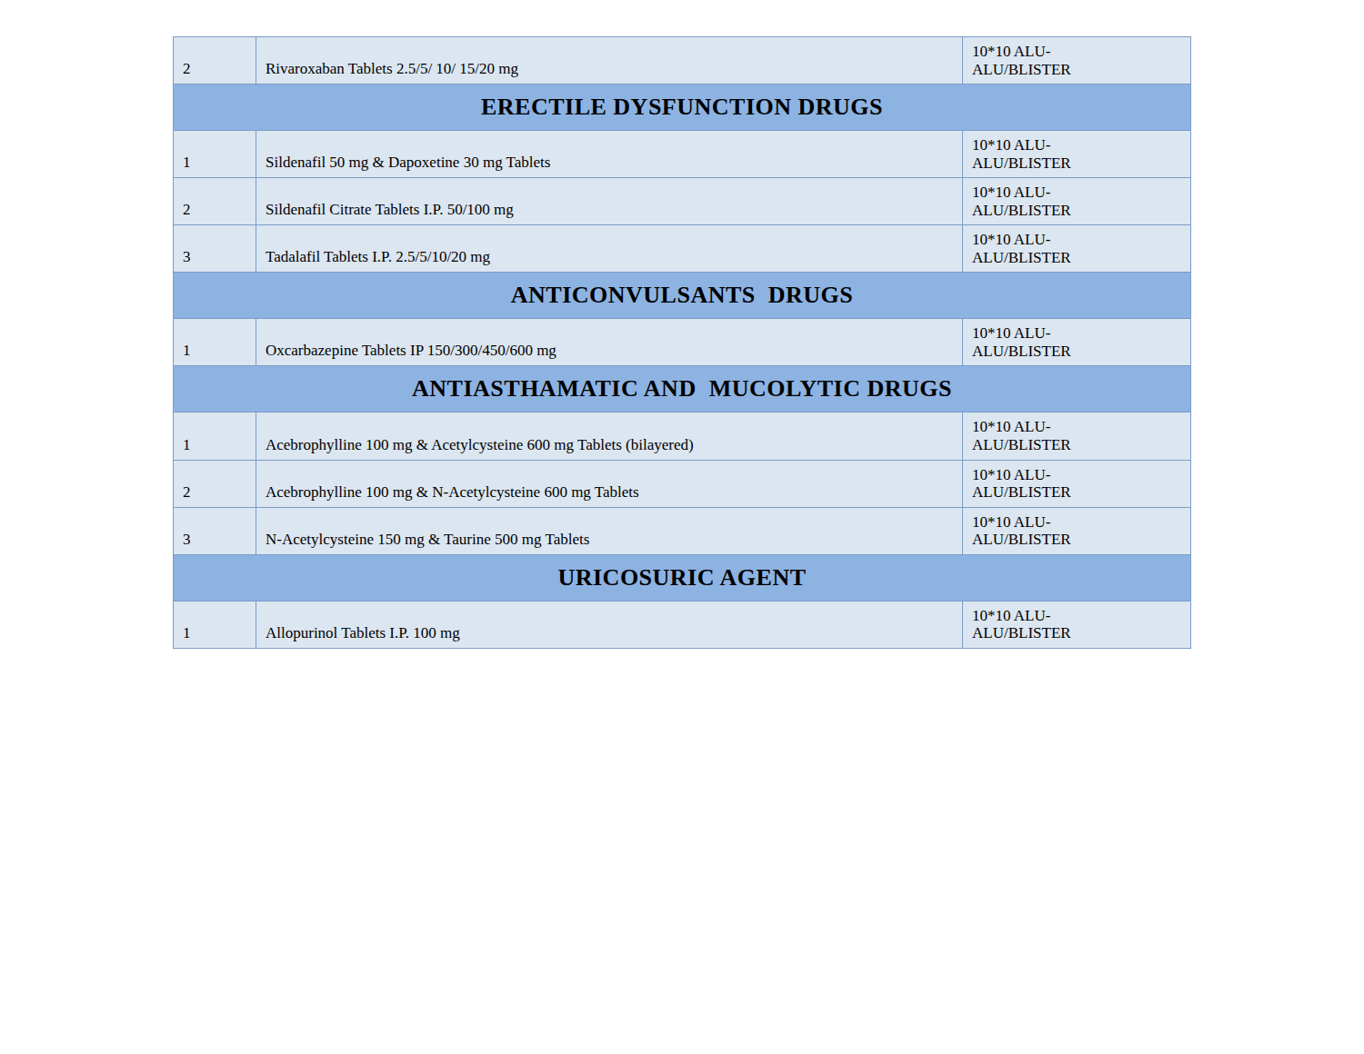| 2 | Rivaroxaban Tablets 2.5/5/ 10/ 15/20 mg | 10*10 ALU- ALU/BLISTER |
| ERECTILE DYSFUNCTION DRUGS |
| 1 | Sildenafil 50 mg & Dapoxetine 30 mg Tablets | 10*10 ALU- ALU/BLISTER |
| 2 | Sildenafil Citrate Tablets I.P. 50/100 mg | 10*10 ALU- ALU/BLISTER |
| 3 | Tadalafil Tablets I.P. 2.5/5/10/20 mg | 10*10 ALU- ALU/BLISTER |
| ANTICONVULSANTS DRUGS |
| 1 | Oxcarbazepine Tablets IP 150/300/450/600 mg | 10*10 ALU- ALU/BLISTER |
| ANTIASTHAMATIC AND MUCOLYTIC DRUGS |
| 1 | Acebrophylline 100 mg & Acetylcysteine 600 mg Tablets (bilayered) | 10*10 ALU- ALU/BLISTER |
| 2 | Acebrophylline 100 mg & N-Acetylcysteine 600 mg Tablets | 10*10 ALU- ALU/BLISTER |
| 3 | N-Acetylcysteine 150 mg & Taurine 500 mg Tablets | 10*10 ALU- ALU/BLISTER |
| URICOSURIC AGENT |
| 1 | Allopurinol Tablets I.P. 100 mg | 10*10 ALU- ALU/BLISTER |